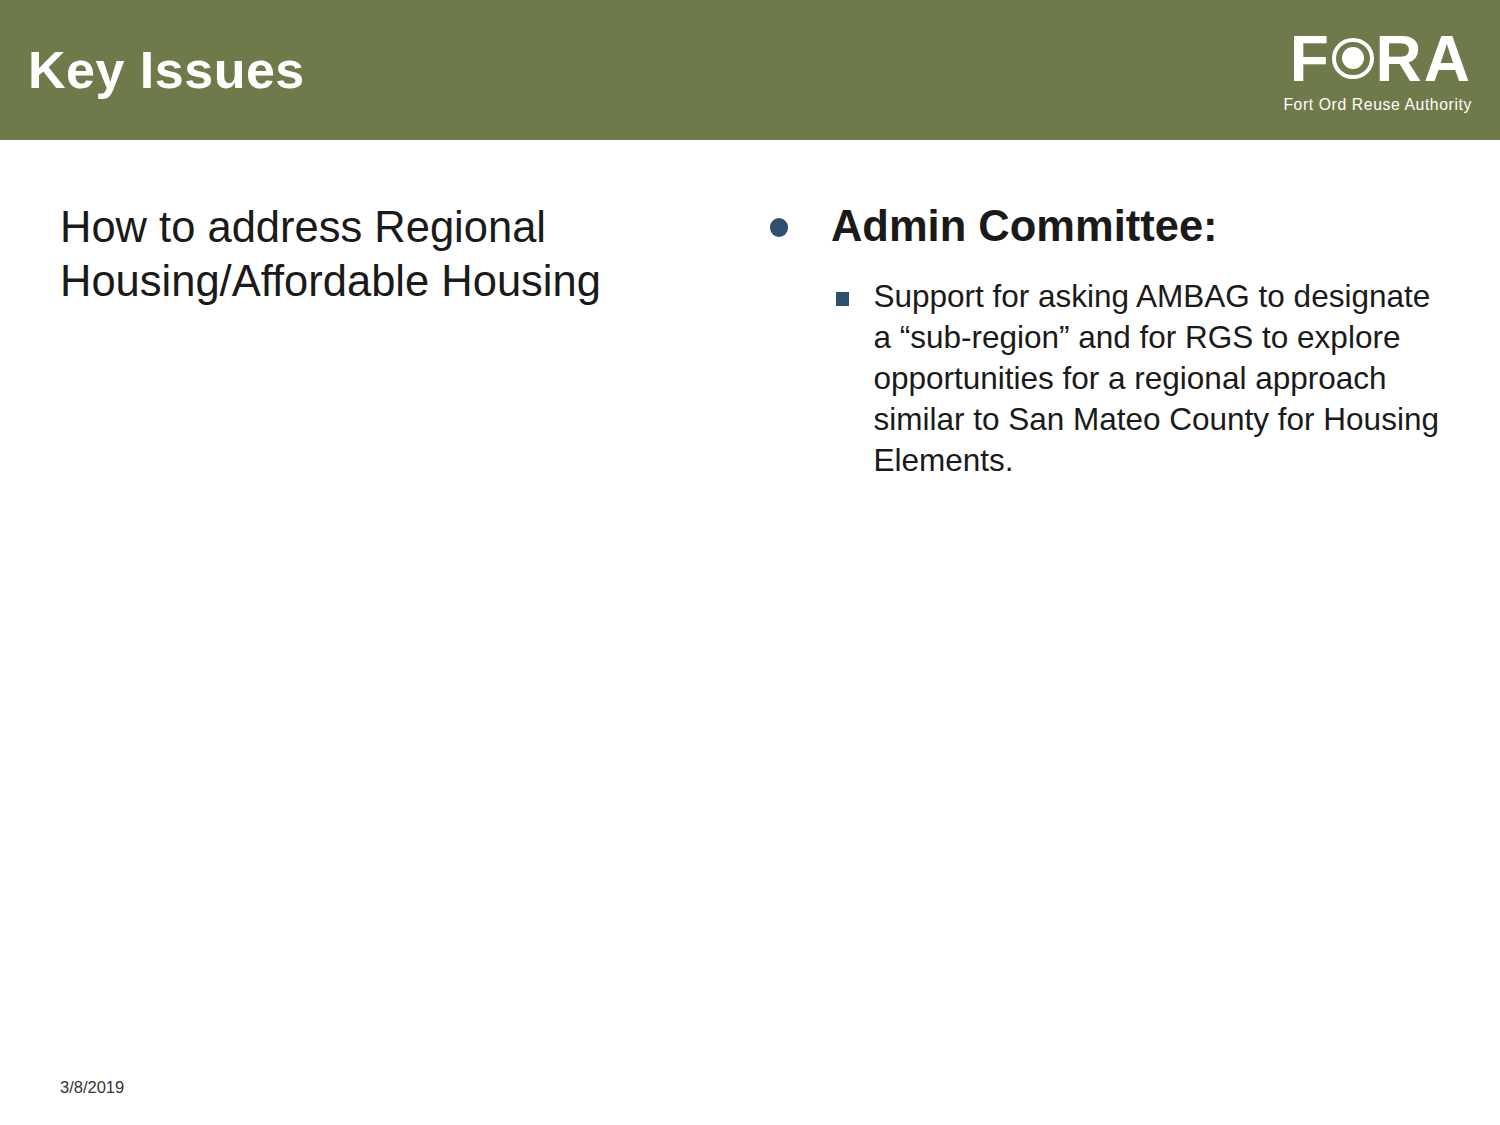Key Issues
F RA
Fort Ord Reuse Authority
How to address Regional Housing/Affordable Housing
Admin Committee:
Support for asking AMBAG to designate a “sub-region” and for RGS to explore opportunities for a regional approach similar to San Mateo County for Housing Elements.
3/8/2019